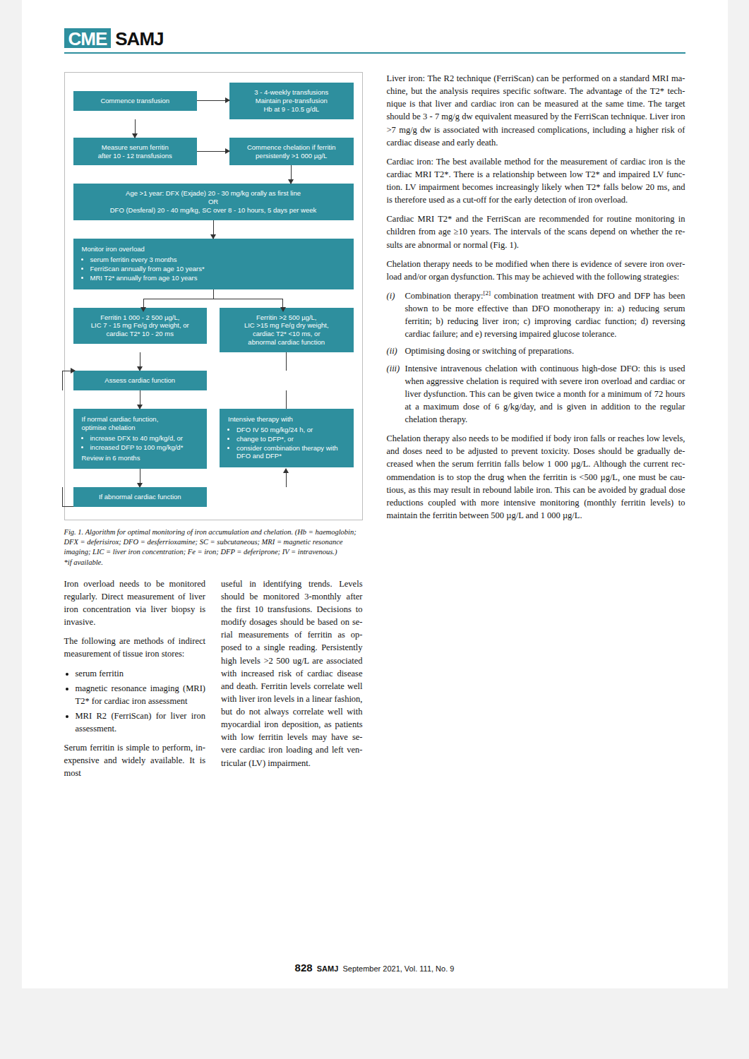CME SAMJ
Commence transfusion
3 - 4-weekly transfusions
Maintain pre-transfusion
Hb at 9 - 10.5 g/dL
Measure serum ferritin
after 10 - 12 transfusions
Commence chelation if ferritin
persistently >1 000 µg/L
Age >1 year: DFX (Exjade) 20 - 30 mg/kg orally as first line
OR
DFO (Desferal) 20 - 40 mg/kg, SC over 8 - 10 hours, 5 days per week
Monitor iron overload
serum ferritin every 3 months
FerriScan annually from age 10 years*
MRI T2* annually from age 10 years
Ferritin 1 000 - 2 500 µg/L,
LIC 7 - 15 mg Fe/g dry weight, or
cardiac T2* 10 - 20 ms
Ferritin >2 500 µg/L,
LIC >15 mg Fe/g dry weight,
cardiac T2* <10 ms, or
abnormal cardiac function
Assess cardiac function
If normal cardiac function,
optimise chelation
increase DFX to 40 mg/kg/d, or
increased DFP to 100 mg/kg/d*
Review in 6 months
Intensive therapy with
DFO IV 50 mg/kg/24 h, or
change to DFP*, or
consider combination therapy with DFO and DFP*
If abnormal cardiac function
Fig. 1. Algorithm for optimal monitoring of iron accumulation and chelation. (Hb = haemoglobin; DFX = deferisirox; DFO = desferrioxamine; SC = subcutaneous; MRI = magnetic resonance imaging; LIC = liver iron concentration; Fe = iron; DFP = deferiprone; IV = intravenous.)
*if available.
Iron overload needs to be monitored regularly. Direct measurement of liver iron concentration via liver biopsy is invasive.
The following are methods of indirect measurement of tissue iron stores:
serum ferritin
magnetic resonance imaging (MRI) T2* for cardiac iron assessment
MRI R2 (FerriScan) for liver iron assessment.
Serum ferritin is simple to perform, inexpensive and widely available. It is most
useful in identifying trends. Levels should be monitored 3-monthly after the first 10 transfusions. Decisions to modify dosages should be based on serial measurements of ferritin as opposed to a single reading. Persistently high levels >2 500 ug/L are associated with increased risk of cardiac disease and death. Ferritin levels correlate well with liver iron levels in a linear fashion, but do not always correlate well with myocardial iron deposition, as patients with low ferritin levels may have severe cardiac iron loading and left ventricular (LV) impairment.
Liver iron: The R2 technique (FerriScan) can be performed on a standard MRI machine, but the analysis requires specific software. The advantage of the T2* technique is that liver and cardiac iron can be measured at the same time. The target should be 3 - 7 mg/g dw equivalent measured by the FerriScan technique. Liver iron >7 mg/g dw is associated with increased complications, including a higher risk of cardiac disease and early death.
Cardiac iron: The best available method for the measurement of cardiac iron is the cardiac MRI T2*. There is a relationship between low T2* and impaired LV function. LV impairment becomes increasingly likely when T2* falls below 20 ms, and is therefore used as a cut-off for the early detection of iron overload.
Cardiac MRI T2* and the FerriScan are recommended for routine monitoring in children from age ≥10 years. The intervals of the scans depend on whether the results are abnormal or normal (Fig. 1).
Chelation therapy needs to be modified when there is evidence of severe iron overload and/or organ dysfunction. This may be achieved with the following strategies:
(i) Combination therapy:[2] combination treatment with DFO and DFP has been shown to be more effective than DFO monotherapy in: a) reducing serum ferritin; b) reducing liver iron; c) improving cardiac function; d) reversing cardiac failure; and e) reversing impaired glucose tolerance.
(ii) Optimising dosing or switching of preparations.
(iii) Intensive intravenous chelation with continuous high-dose DFO: this is used when aggressive chelation is required with severe iron overload and cardiac or liver dysfunction. This can be given twice a month for a minimum of 72 hours at a maximum dose of 6 g/kg/day, and is given in addition to the regular chelation therapy.
Chelation therapy also needs to be modified if body iron falls or reaches low levels, and doses need to be adjusted to prevent toxicity. Doses should be gradually decreased when the serum ferritin falls below 1 000 µg/L. Although the current recommendation is to stop the drug when the ferritin is <500 µg/L, one must be cautious, as this may result in rebound labile iron. This can be avoided by gradual dose reductions coupled with more intensive monitoring (monthly ferritin levels) to maintain the ferritin between 500 µg/L and 1 000 µg/L.
828 SAMJ September 2021, Vol. 111, No. 9